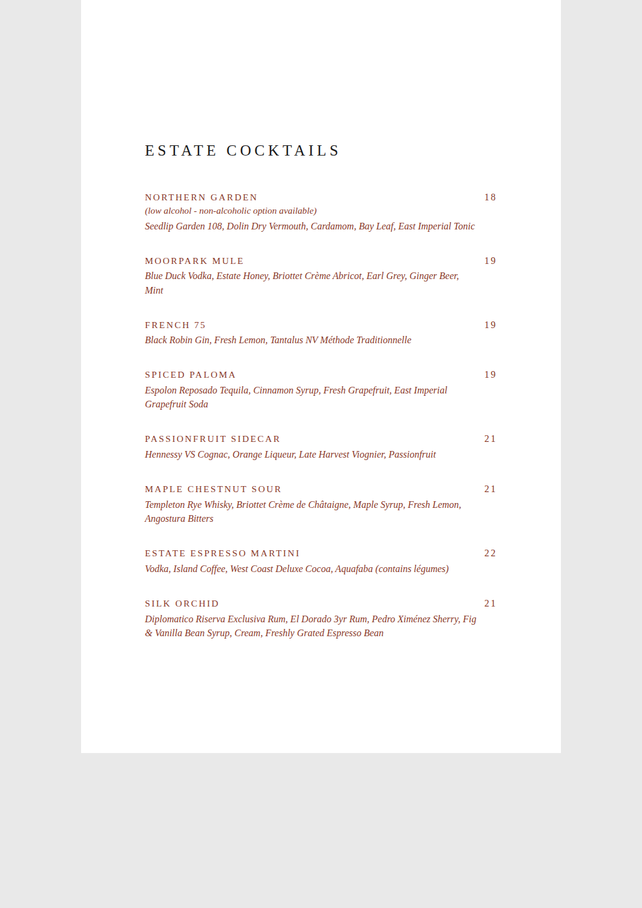Estate Cocktails
Northern Garden
18
(low alcohol - non-alcoholic option available)
Seedlip Garden 108, Dolin Dry Vermouth, Cardamom, Bay Leaf, East Imperial Tonic
Moorpark Mule
19
Blue Duck Vodka, Estate Honey, Briottet Crème Abricot, Earl Grey, Ginger Beer, Mint
French 75
19
Black Robin Gin, Fresh Lemon, Tantalus NV Méthode Traditionnelle
Spiced Paloma
19
Espolon Reposado Tequila, Cinnamon Syrup, Fresh Grapefruit, East Imperial Grapefruit Soda
Passionfruit Sidecar
21
Hennessy VS Cognac, Orange Liqueur, Late Harvest Viognier, Passionfruit
Maple Chestnut Sour
21
Templeton Rye Whisky, Briottet Crème de Châtaigne, Maple Syrup, Fresh Lemon,
Angostura Bitters
Estate Espresso Martini
22
Vodka, Island Coffee, West Coast Deluxe Cocoa, Aquafaba (contains légumes)
Silk Orchid
21
Diplomatico Riserva Exclusiva Rum, El Dorado 3yr Rum, Pedro Ximénez Sherry, Fig & Vanilla Bean Syrup, Cream, Freshly Grated Espresso Bean